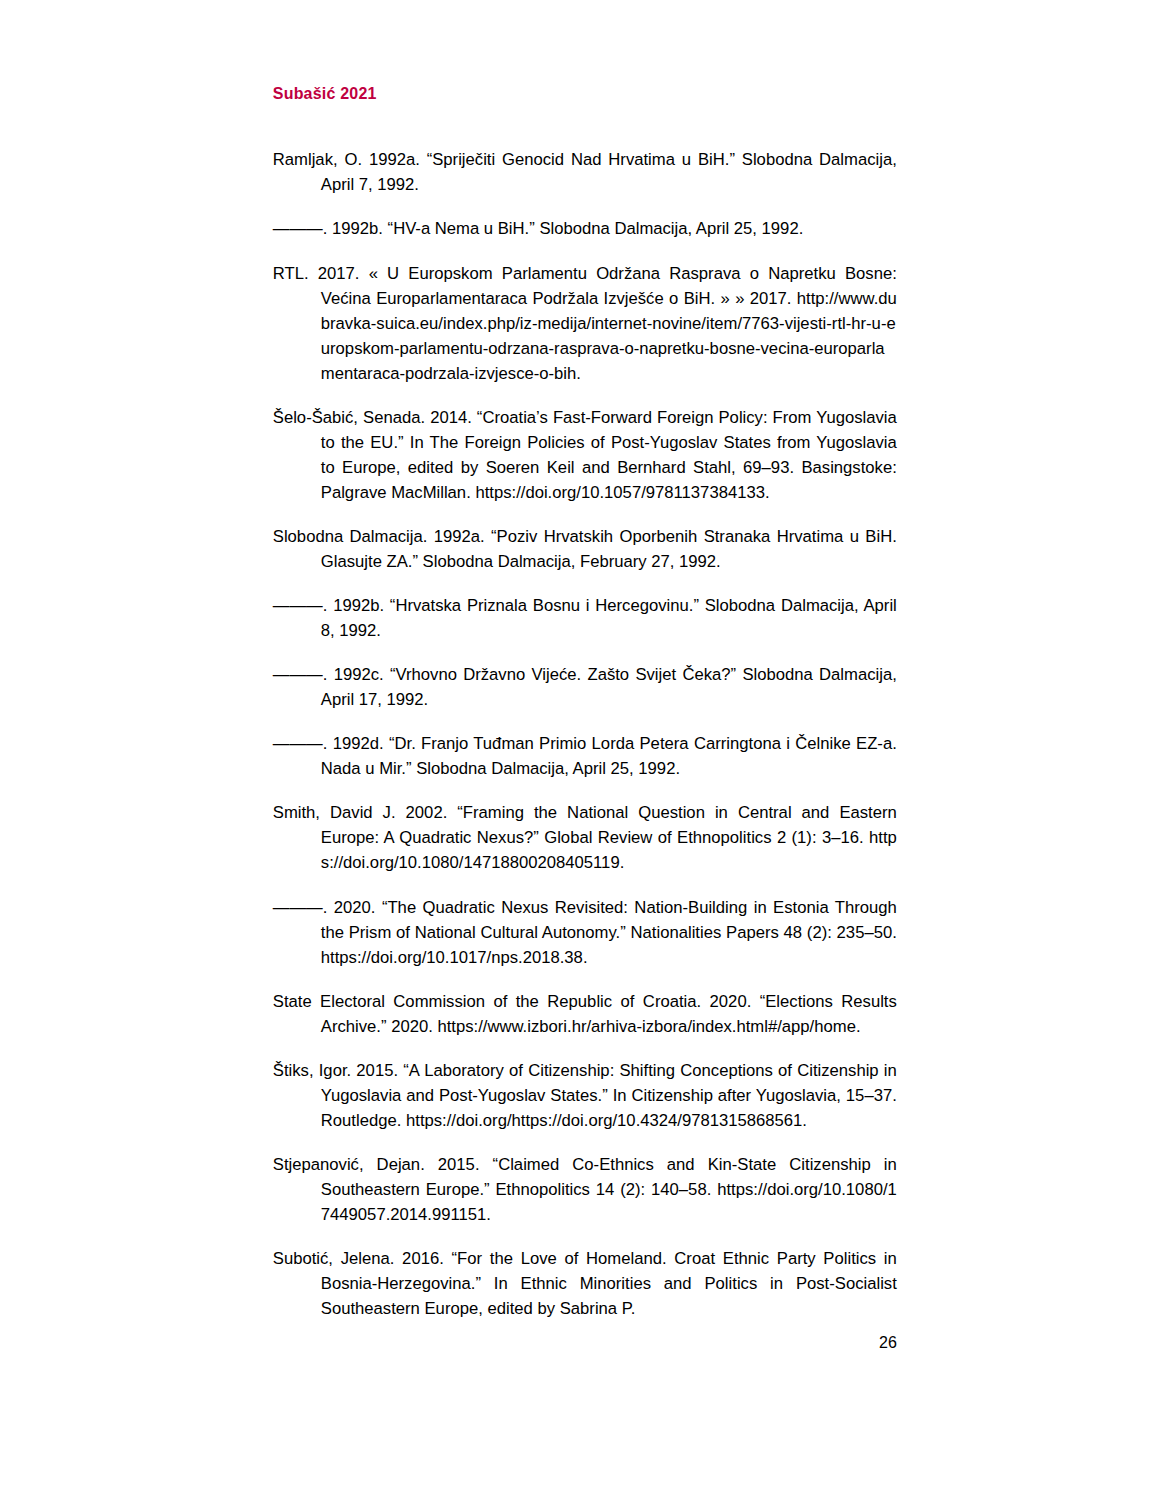Subašić 2021
Ramljak, O. 1992a. “Spriječiti Genocid Nad Hrvatima u BiH.” Slobodna Dalmacija, April 7, 1992.
———. 1992b. “HV-a Nema u BiH.” Slobodna Dalmacija, April 25, 1992.
RTL. 2017. « U Europskom Parlamentu Održana Rasprava o Napretku Bosne: Većina Europarlamentaraca Podržala Izvješće o BiH. » » 2017. http://www.dubravka-suica.eu/index.php/iz-medija/internet-novine/item/7763-vijesti-rtl-hr-u-europskom-parlamentu-odrzana-rasprava-o-napretku-bosne-vecina-europarlamentaraca-podrzala-izvjesce-o-bih.
Šelo-Šabić, Senada. 2014. “Croatia’s Fast-Forward Foreign Policy: From Yugoslavia to the EU.” In The Foreign Policies of Post-Yugoslav States from Yugoslavia to Europe, edited by Soeren Keil and Bernhard Stahl, 69–93. Basingstoke: Palgrave MacMillan. https://doi.org/10.1057/9781137384133.
Slobodna Dalmacija. 1992a. “Poziv Hrvatskih Oporbenih Stranaka Hrvatima u BiH. Glasujte ZA.” Slobodna Dalmacija, February 27, 1992.
———. 1992b. “Hrvatska Priznala Bosnu i Hercegovinu.” Slobodna Dalmacija, April 8, 1992.
———. 1992c. “Vrhovno Državno Vijeće. Zašto Svijet Čeka?” Slobodna Dalmacija, April 17, 1992.
———. 1992d. “Dr. Franjo Tuđman Primio Lorda Petera Carringtona i Čelnike EZ-a. Nada u Mir.” Slobodna Dalmacija, April 25, 1992.
Smith, David J. 2002. “Framing the National Question in Central and Eastern Europe: A Quadratic Nexus?” Global Review of Ethnopolitics 2 (1): 3–16. https://doi.org/10.1080/14718800208405119.
———. 2020. “The Quadratic Nexus Revisited: Nation-Building in Estonia Through the Prism of National Cultural Autonomy.” Nationalities Papers 48 (2): 235–50. https://doi.org/10.1017/nps.2018.38.
State Electoral Commission of the Republic of Croatia. 2020. “Elections Results Archive.” 2020. https://www.izbori.hr/arhiva-izbora/index.html#/app/home.
Štiks, Igor. 2015. “A Laboratory of Citizenship: Shifting Conceptions of Citizenship in Yugoslavia and Post-Yugoslav States.” In Citizenship after Yugoslavia, 15–37. Routledge. https://doi.org/https://doi.org/10.4324/9781315868561.
Stjepanović, Dejan. 2015. “Claimed Co-Ethnics and Kin-State Citizenship in Southeastern Europe.” Ethnopolitics 14 (2): 140–58. https://doi.org/10.1080/17449057.2014.991151.
Subotić, Jelena. 2016. “For the Love of Homeland. Croat Ethnic Party Politics in Bosnia-Herzegovina.” In Ethnic Minorities and Politics in Post-Socialist Southeastern Europe, edited by Sabrina P.
26